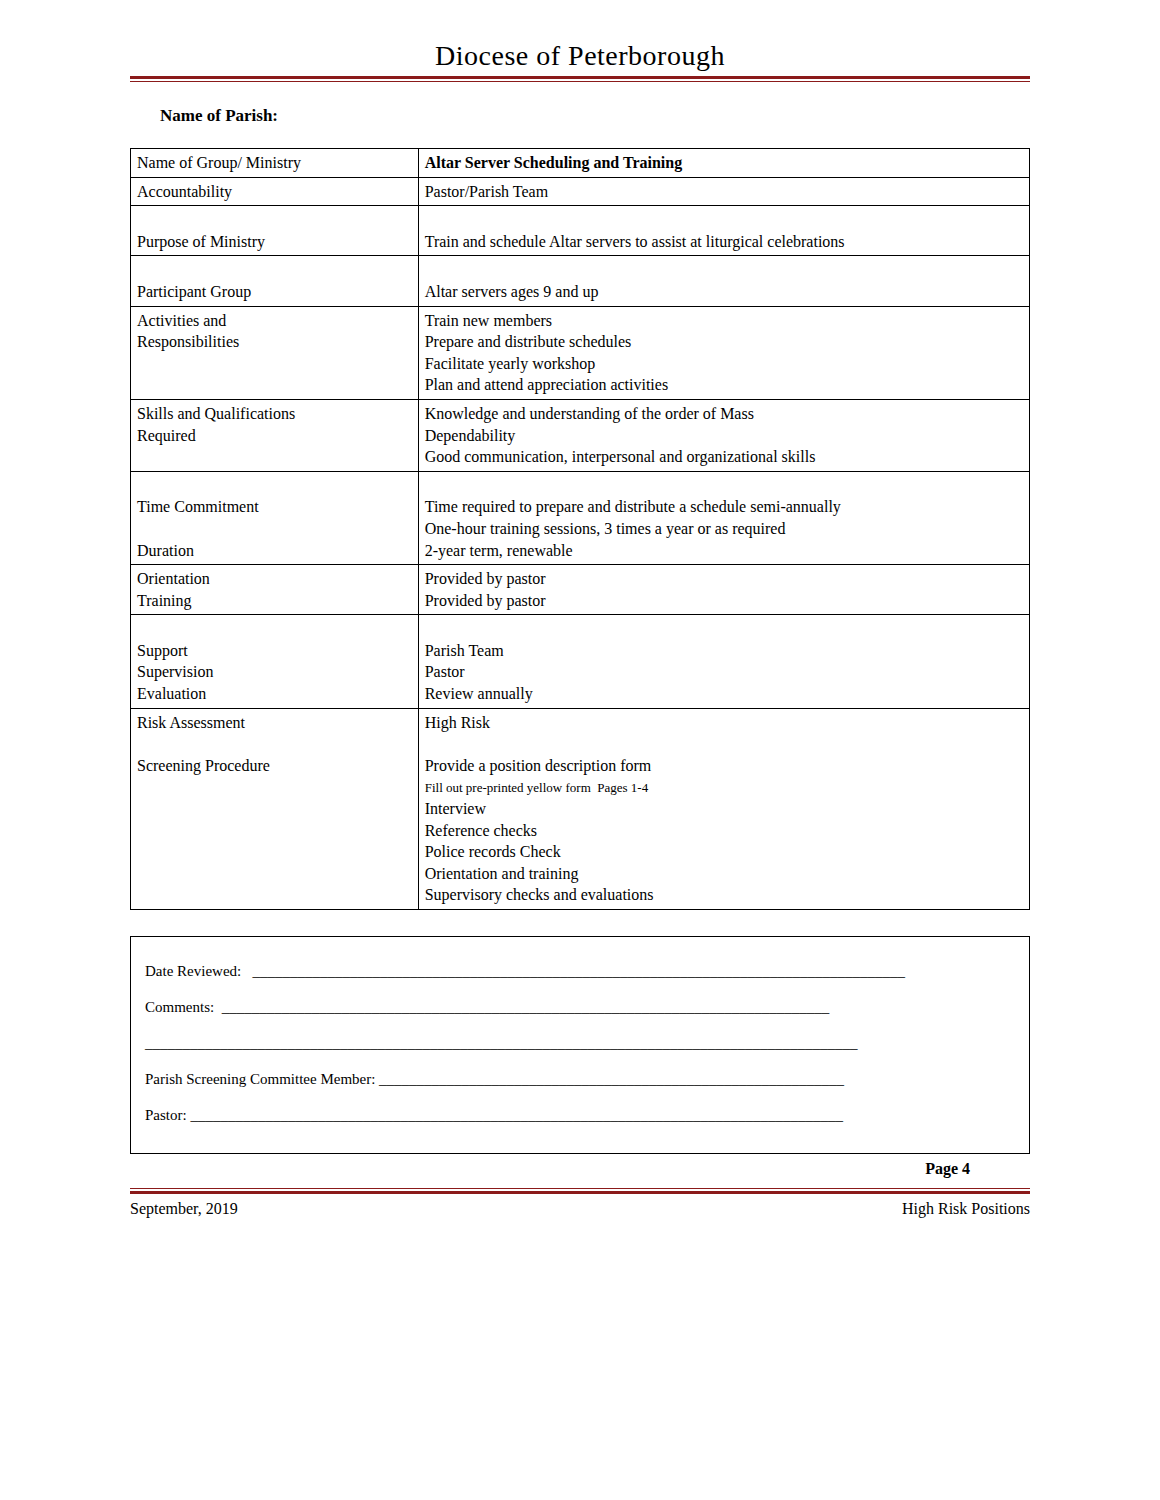Diocese of Peterborough
Name of Parish:
| Name of Group/ Ministry | Altar Server Scheduling and Training |
| Accountability | Pastor/Parish Team |
| Purpose of Ministry | Train and schedule Altar servers to assist at liturgical celebrations |
| Participant Group | Altar servers ages 9 and up |
| Activities and Responsibilities | Train new members Prepare and distribute schedules Facilitate yearly workshop Plan and attend appreciation activities |
| Skills and Qualifications Required | Knowledge and understanding of the order of Mass Dependability Good communication, interpersonal and organizational skills |
| Time Commitment Duration | Time required to prepare and distribute a schedule semi-annually One-hour training sessions, 3 times a year or as required 2-year term, renewable |
| Orientation Training | Provided by pastor Provided by pastor |
| Support Supervision Evaluation | Parish Team Pastor Review annually |
| Risk Assessment Screening Procedure | High Risk Provide a position description form Fill out pre-printed yellow form Pages 1-4 Interview Reference checks Police records Check Orientation and training Supervisory checks and evaluations |
Date Reviewed: _______________________________________________________________________________________ Comments: _________________________________________________________________________________ _______________________________________________________________________________________________ Parish Screening Committee Member: ______________________________________________________________ Pastor: _______________________________________________________________________________________
Page 4
September, 2019 High Risk Positions